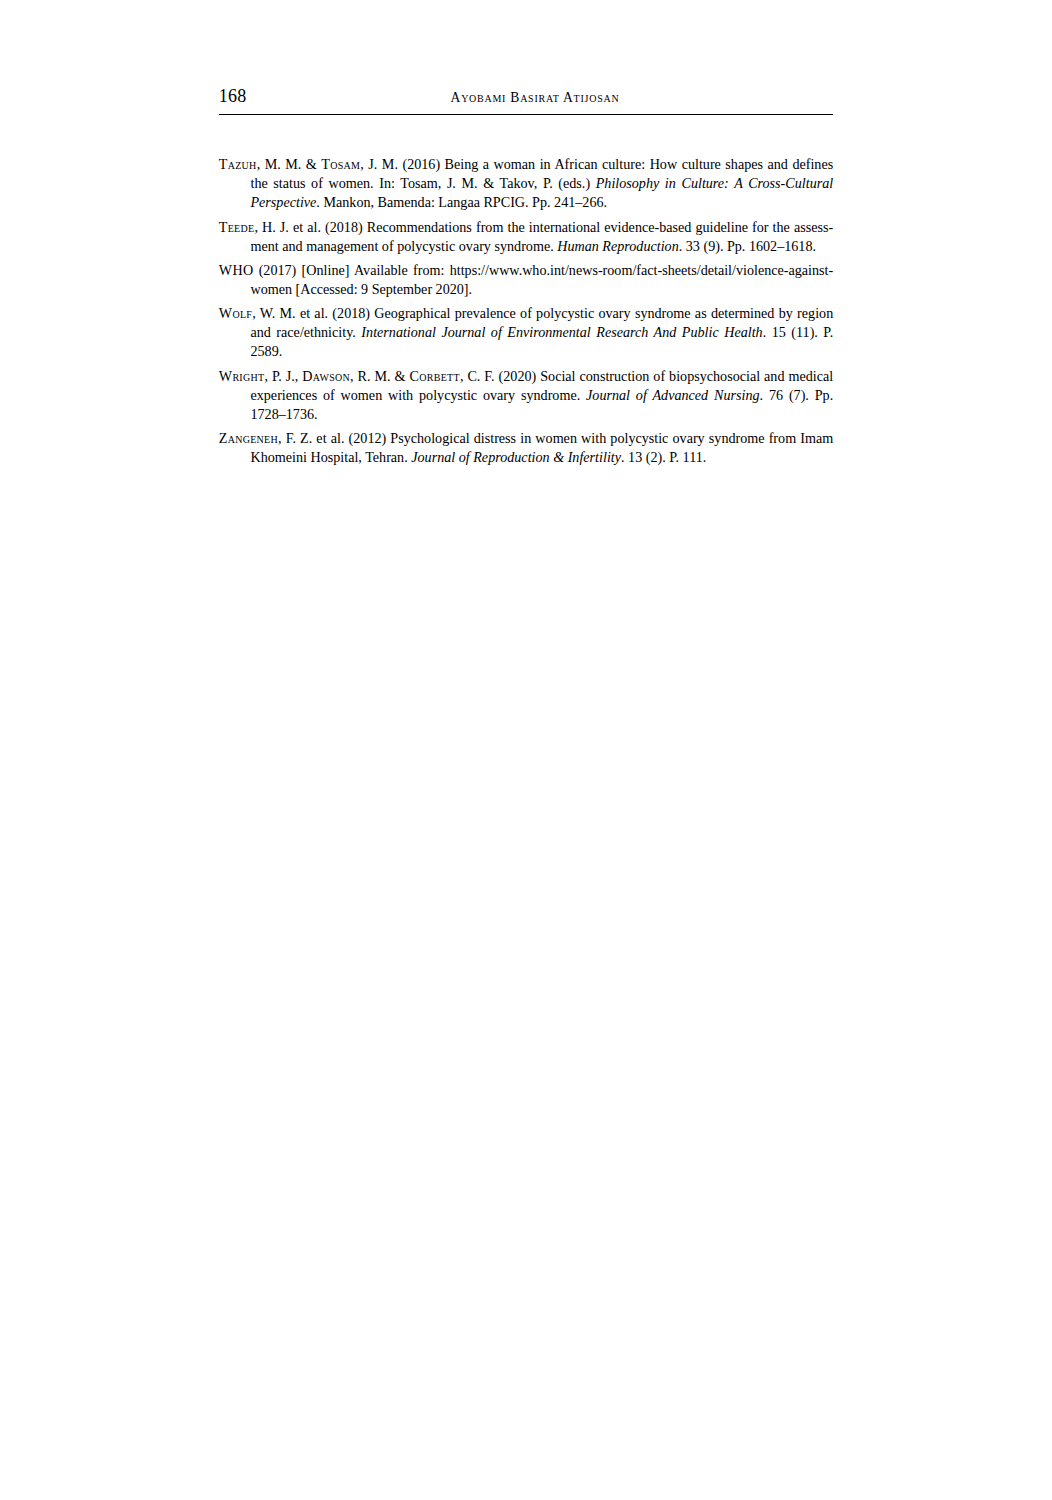168 Ayobami Basirat Atijosan
Tazuh, M. M. & Tosam, J. M. (2016) Being a woman in African culture: How culture shapes and defines the status of women. In: Tosam, J. M. & Takov, P. (eds.) Philosophy in Culture: A Cross-Cultural Perspective. Mankon, Bamenda: Langaa RPCIG. Pp. 241–266.
Teede, H. J. et al. (2018) Recommendations from the international evidence-based guideline for the assessment and management of polycystic ovary syndrome. Human Reproduction. 33 (9). Pp. 1602–1618.
WHO (2017) [Online] Available from: https://www.who.int/news-room/fact-sheets/detail/violence-against-women [Accessed: 9 September 2020].
Wolf, W. M. et al. (2018) Geographical prevalence of polycystic ovary syndrome as determined by region and race/ethnicity. International Journal of Environmental Research And Public Health. 15 (11). P. 2589.
Wright, P. J., Dawson, R. M. & Corbett, C. F. (2020) Social construction of biopsychosocial and medical experiences of women with polycystic ovary syndrome. Journal of Advanced Nursing. 76 (7). Pp. 1728–1736.
Zangeneh, F. Z. et al. (2012) Psychological distress in women with polycystic ovary syndrome from Imam Khomeini Hospital, Tehran. Journal of Reproduction & Infertility. 13 (2). P. 111.